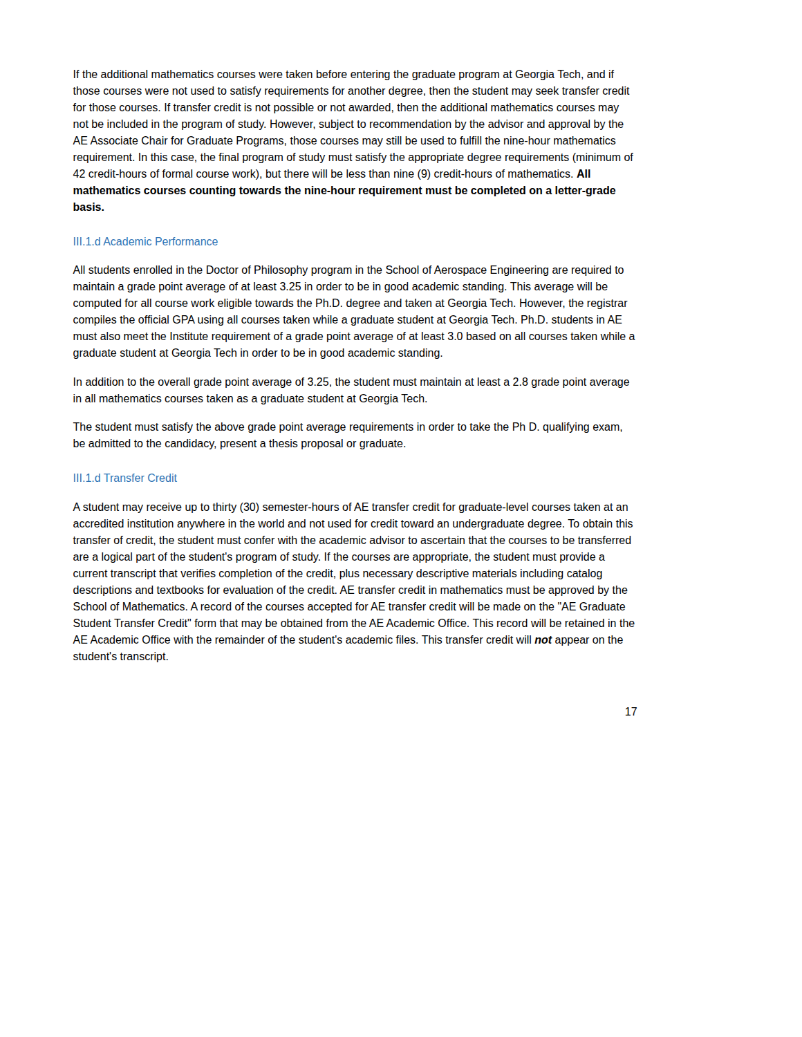If the additional mathematics courses were taken before entering the graduate program at Georgia Tech, and if those courses were not used to satisfy requirements for another degree, then the student may seek transfer credit for those courses. If transfer credit is not possible or not awarded, then the additional mathematics courses may not be included in the program of study. However, subject to recommendation by the advisor and approval by the AE Associate Chair for Graduate Programs, those courses may still be used to fulfill the nine-hour mathematics requirement. In this case, the final program of study must satisfy the appropriate degree requirements (minimum of 42 credit-hours of formal course work), but there will be less than nine (9) credit-hours of mathematics. All mathematics courses counting towards the nine-hour requirement must be completed on a letter-grade basis.
III.1.d Academic Performance
All students enrolled in the Doctor of Philosophy program in the School of Aerospace Engineering are required to maintain a grade point average of at least 3.25 in order to be in good academic standing. This average will be computed for all course work eligible towards the Ph.D. degree and taken at Georgia Tech. However, the registrar compiles the official GPA using all courses taken while a graduate student at Georgia Tech. Ph.D. students in AE must also meet the Institute requirement of a grade point average of at least 3.0 based on all courses taken while a graduate student at Georgia Tech in order to be in good academic standing.
In addition to the overall grade point average of 3.25, the student must maintain at least a 2.8 grade point average in all mathematics courses taken as a graduate student at Georgia Tech.
The student must satisfy the above grade point average requirements in order to take the Ph D. qualifying exam, be admitted to the candidacy, present a thesis proposal or graduate.
III.1.d Transfer Credit
A student may receive up to thirty (30) semester-hours of AE transfer credit for graduate-level courses taken at an accredited institution anywhere in the world and not used for credit toward an undergraduate degree. To obtain this transfer of credit, the student must confer with the academic advisor to ascertain that the courses to be transferred are a logical part of the student's program of study. If the courses are appropriate, the student must provide a current transcript that verifies completion of the credit, plus necessary descriptive materials including catalog descriptions and textbooks for evaluation of the credit. AE transfer credit in mathematics must be approved by the School of Mathematics. A record of the courses accepted for AE transfer credit will be made on the "AE Graduate Student Transfer Credit" form that may be obtained from the AE Academic Office. This record will be retained in the AE Academic Office with the remainder of the student's academic files. This transfer credit will not appear on the student's transcript.
17